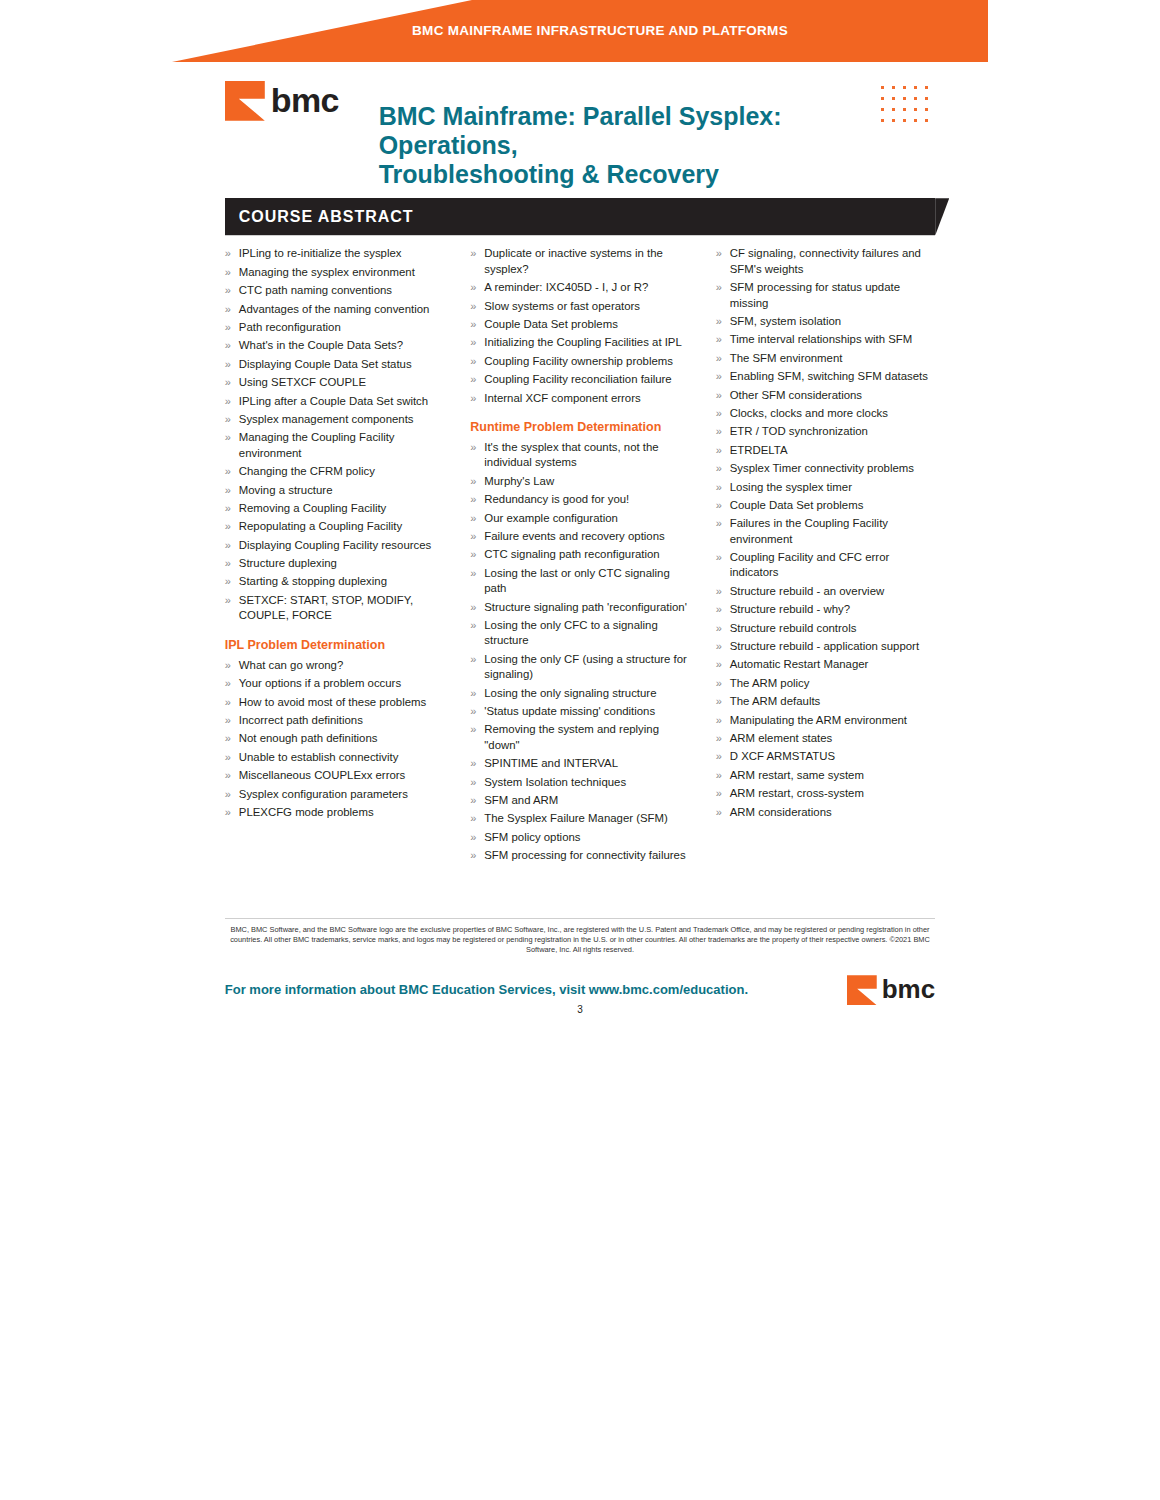BMC Mainframe Infrastructure and Platforms
bmc
BMC Mainframe: Parallel Sysplex: Operations,
Troubleshooting & Recovery
COURSE ABSTRACT
IPLing to re-initialize the sysplex
Managing the sysplex environment
CTC path naming conventions
Advantages of the naming convention
Path reconfiguration
What's in the Couple Data Sets?
Displaying Couple Data Set status
Using SETXCF COUPLE
IPLing after a Couple Data Set switch
Sysplex management components
Managing the Coupling Facility environment
Changing the CFRM policy
Moving a structure
Removing a Coupling Facility
Repopulating a Coupling Facility
Displaying Coupling Facility resources
Structure duplexing
Starting & stopping duplexing
SETXCF: START, STOP, MODIFY, COUPLE, FORCE
IPL Problem Determination
What can go wrong?
Your options if a problem occurs
How to avoid most of these problems
Incorrect path definitions
Not enough path definitions
Unable to establish connectivity
Miscellaneous COUPLExx errors
Sysplex configuration parameters
PLEXCFG mode problems
Duplicate or inactive systems in the sysplex?
A reminder: IXC405D - I, J or R?
Slow systems or fast operators
Couple Data Set problems
Initializing the Coupling Facilities at IPL
Coupling Facility ownership problems
Coupling Facility reconciliation failure
Internal XCF component errors
Runtime Problem Determination
It's the sysplex that counts, not the individual systems
Murphy's Law
Redundancy is good for you!
Our example configuration
Failure events and recovery options
CTC signaling path reconfiguration
Losing the last or only CTC signaling path
Structure signaling path 'reconfiguration'
Losing the only CFC to a signaling structure
Losing the only CF (using a structure for signaling)
Losing the only signaling structure
'Status update missing' conditions
Removing the system and replying "down"
SPINTIME and INTERVAL
System Isolation techniques
SFM and ARM
The Sysplex Failure Manager (SFM)
SFM policy options
SFM processing for connectivity failures
CF signaling, connectivity failures and SFM's weights
SFM processing for status update missing
SFM, system isolation
Time interval relationships with SFM
The SFM environment
Enabling SFM, switching SFM datasets
Other SFM considerations
Clocks, clocks and more clocks
ETR / TOD synchronization
ETRDELTA
Sysplex Timer connectivity problems
Losing the sysplex timer
Couple Data Set problems
Failures in the Coupling Facility environment
Coupling Facility and CFC error indicators
Structure rebuild - an overview
Structure rebuild - why?
Structure rebuild controls
Structure rebuild - application support
Automatic Restart Manager
The ARM policy
The ARM defaults
Manipulating the ARM environment
ARM element states
D XCF ARMSTATUS
ARM restart, same system
ARM restart, cross-system
ARM considerations
BMC, BMC Software, and the BMC Software logo are the exclusive properties of BMC Software, Inc., are registered with the U.S. Patent and Trademark Office, and may be registered or pending registration in other countries. All other BMC trademarks, service marks, and logos may be registered or pending registration in the U.S. or in other countries. All other trademarks are the property of their respective owners. ©2021 BMC Software, Inc. All rights reserved.
For more information about BMC Education Services, visit www.bmc.com/education.
bmc
3